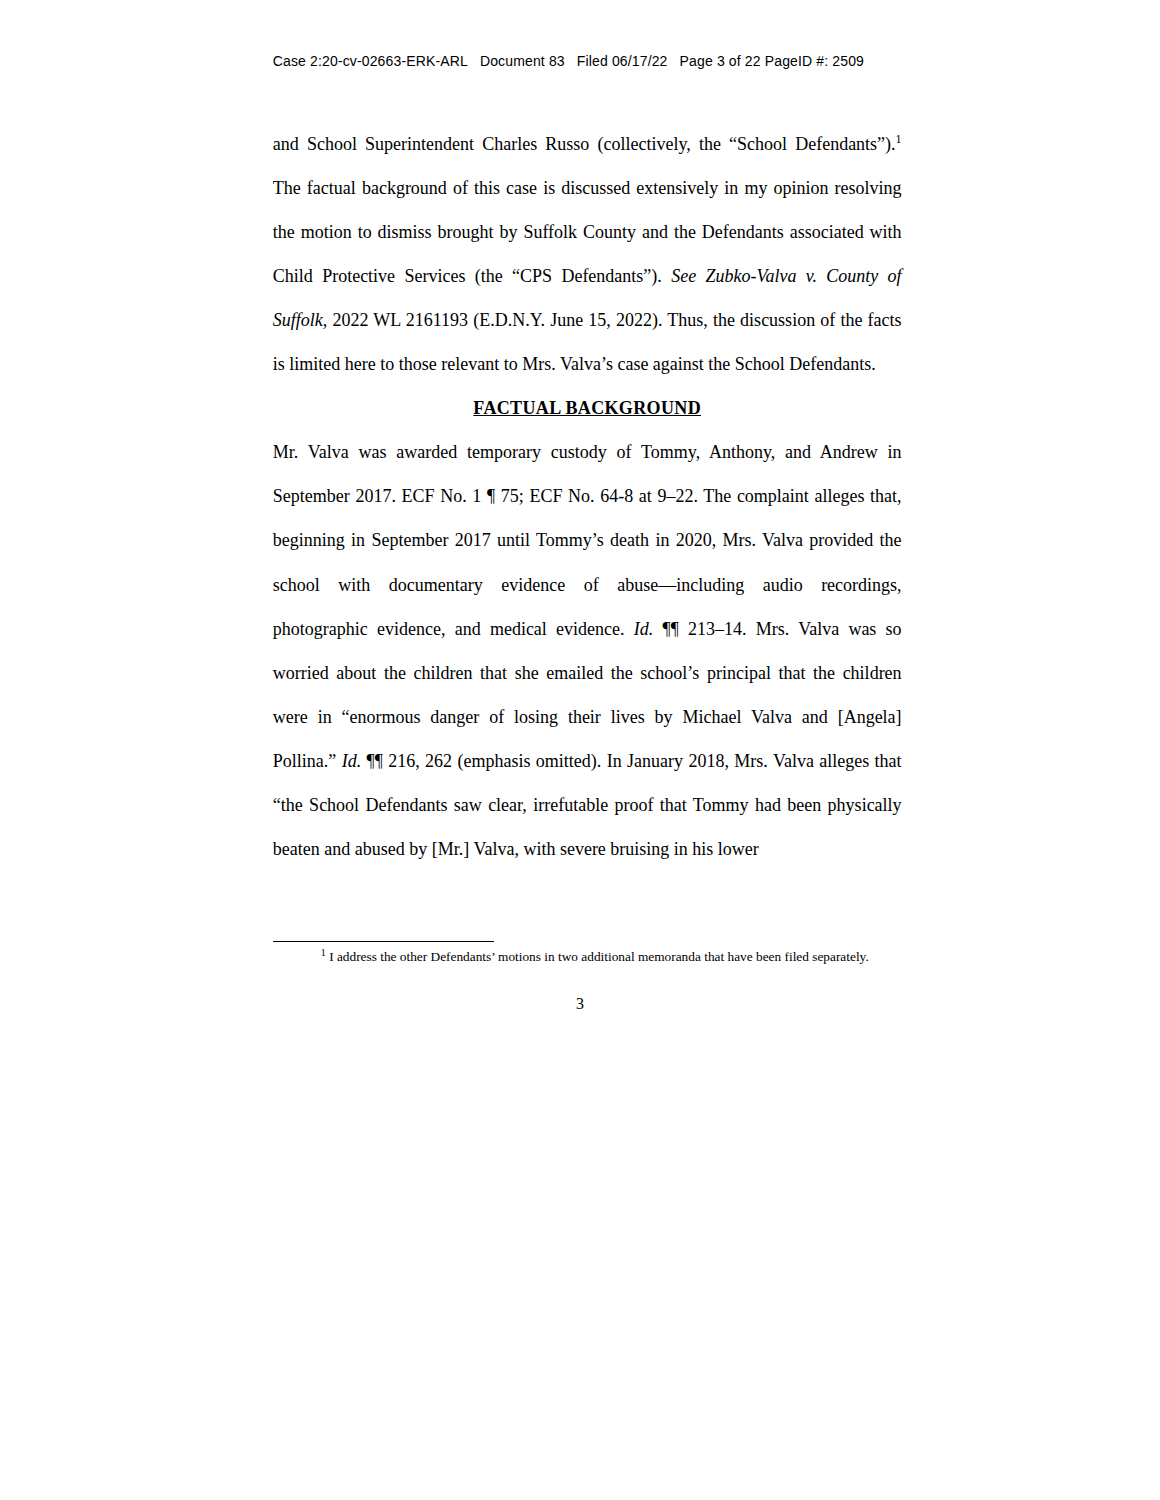Case 2:20-cv-02663-ERK-ARL Document 83 Filed 06/17/22 Page 3 of 22 PageID #: 2509
and School Superintendent Charles Russo (collectively, the “School Defendants”).1 The factual background of this case is discussed extensively in my opinion resolving the motion to dismiss brought by Suffolk County and the Defendants associated with Child Protective Services (the “CPS Defendants”). See Zubko-Valva v. County of Suffolk, 2022 WL 2161193 (E.D.N.Y. June 15, 2022). Thus, the discussion of the facts is limited here to those relevant to Mrs. Valva’s case against the School Defendants.
FACTUAL BACKGROUND
Mr. Valva was awarded temporary custody of Tommy, Anthony, and Andrew in September 2017. ECF No. 1 ¶ 75; ECF No. 64-8 at 9–22. The complaint alleges that, beginning in September 2017 until Tommy’s death in 2020, Mrs. Valva provided the school with documentary evidence of abuse—including audio recordings, photographic evidence, and medical evidence. Id. ¶¶ 213–14. Mrs. Valva was so worried about the children that she emailed the school’s principal that the children were in “enormous danger of losing their lives by Michael Valva and [Angela] Pollina.” Id. ¶¶ 216, 262 (emphasis omitted). In January 2018, Mrs. Valva alleges that “the School Defendants saw clear, irrefutable proof that Tommy had been physically beaten and abused by [Mr.] Valva, with severe bruising in his lower
1 I address the other Defendants’ motions in two additional memoranda that have been filed separately.
3